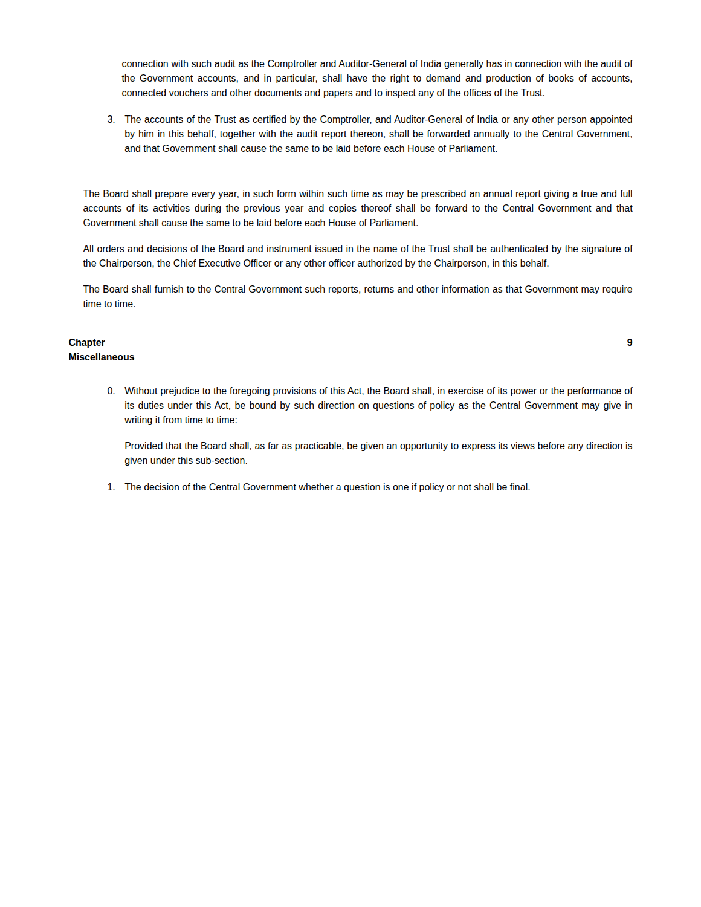connection with such audit as the Comptroller and Auditor-General of India generally has in connection with the audit of the Government accounts, and in particular, shall have the right to demand and production of books of accounts, connected vouchers and other documents and papers and to inspect any of the offices of the Trust.
3. The accounts of the Trust as certified by the Comptroller, and Auditor-General of India or any other person appointed by him in this behalf, together with the audit report thereon, shall be forwarded annually to the Central Government, and that Government shall cause the same to be laid before each House of Parliament.
The Board shall prepare every year, in such form within such time as may be prescribed an annual report giving a true and full accounts of its activities during the previous year and copies thereof shall be forward to the Central Government and that Government shall cause the same to be laid before each House of Parliament.
All orders and decisions of the Board and instrument issued in the name of the Trust shall be authenticated by the signature of the Chairperson, the Chief Executive Officer or any other officer authorized by the Chairperson, in this behalf.
The Board shall furnish to the Central Government such reports, returns and other information as that Government may require time to time.
Chapter 9 Miscellaneous
0. Without prejudice to the foregoing provisions of this Act, the Board shall, in exercise of its power or the performance of its duties under this Act, be bound by such direction on questions of policy as the Central Government may give in writing it from time to time:
Provided that the Board shall, as far as practicable, be given an opportunity to express its views before any direction is given under this sub-section.
1. The decision of the Central Government whether a question is one if policy or not shall be final.